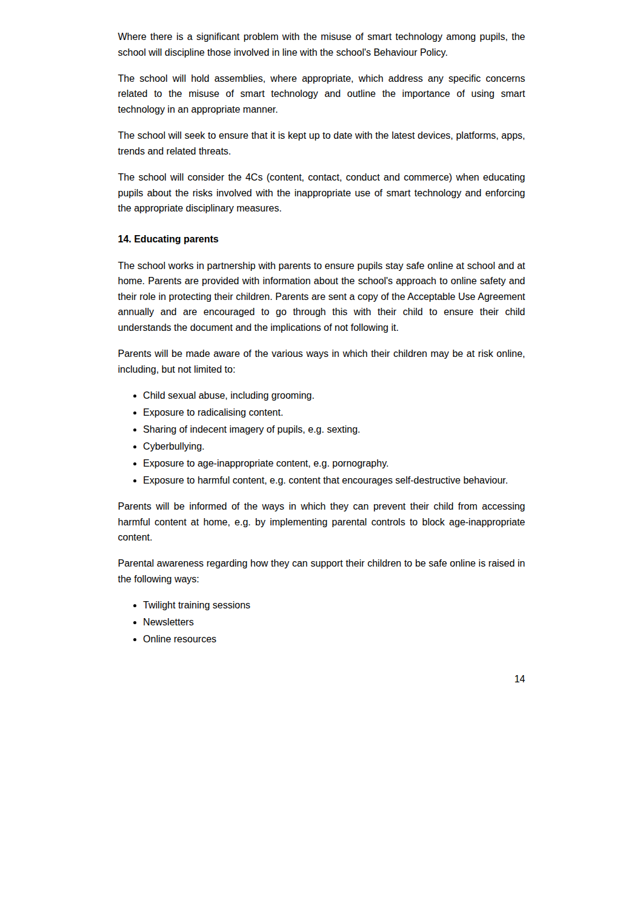Where there is a significant problem with the misuse of smart technology among pupils, the school will discipline those involved in line with the school's Behaviour Policy.
The school will hold assemblies, where appropriate, which address any specific concerns related to the misuse of smart technology and outline the importance of using smart technology in an appropriate manner.
The school will seek to ensure that it is kept up to date with the latest devices, platforms, apps, trends and related threats.
The school will consider the 4Cs (content, contact, conduct and commerce) when educating pupils about the risks involved with the inappropriate use of smart technology and enforcing the appropriate disciplinary measures.
14. Educating parents
The school works in partnership with parents to ensure pupils stay safe online at school and at home. Parents are provided with information about the school's approach to online safety and their role in protecting their children. Parents are sent a copy of the Acceptable Use Agreement annually and are encouraged to go through this with their child to ensure their child understands the document and the implications of not following it.
Parents will be made aware of the various ways in which their children may be at risk online, including, but not limited to:
Child sexual abuse, including grooming.
Exposure to radicalising content.
Sharing of indecent imagery of pupils, e.g. sexting.
Cyberbullying.
Exposure to age-inappropriate content, e.g. pornography.
Exposure to harmful content, e.g. content that encourages self-destructive behaviour.
Parents will be informed of the ways in which they can prevent their child from accessing harmful content at home, e.g. by implementing parental controls to block age-inappropriate content.
Parental awareness regarding how they can support their children to be safe online is raised in the following ways:
Twilight training sessions
Newsletters
Online resources
14